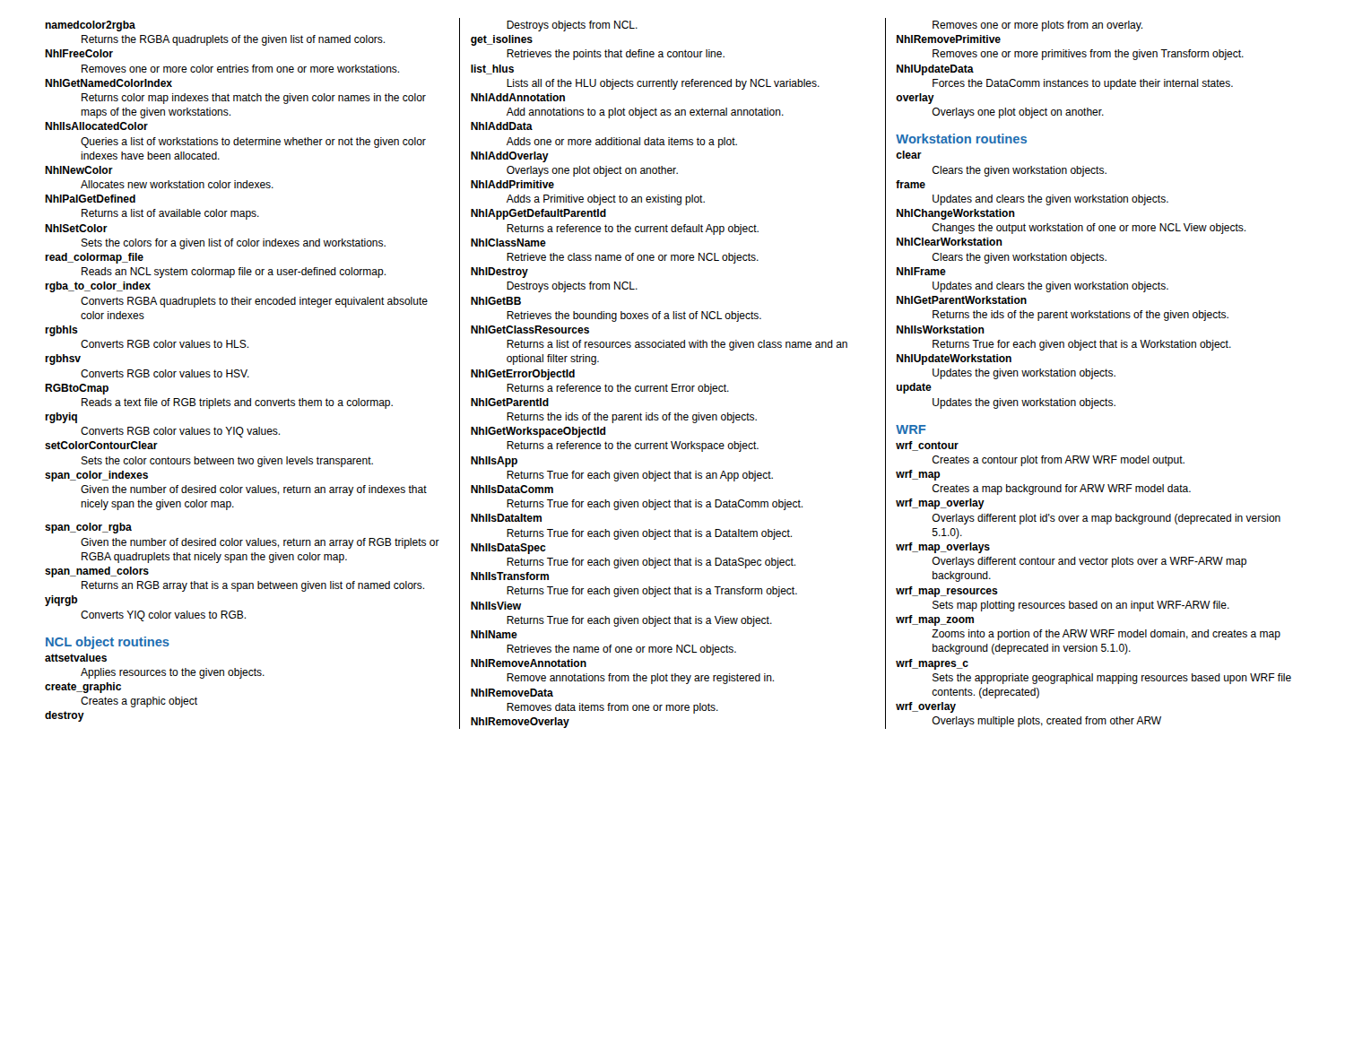namedcolor2rgba
Returns the RGBA quadruplets of the given list of named colors.
NhlFreeColor
Removes one or more color entries from one or more workstations.
NhlGetNamedColorIndex
Returns color map indexes that match the given color names in the color maps of the given workstations.
NhlIsAllocatedColor
Queries a list of workstations to determine whether or not the given color indexes have been allocated.
NhlNewColor
Allocates new workstation color indexes.
NhlPalGetDefined
Returns a list of available color maps.
NhlSetColor
Sets the colors for a given list of color indexes and workstations.
read_colormap_file
Reads an NCL system colormap file or a user-defined colormap.
rgba_to_color_index
Converts RGBA quadruplets to their encoded integer equivalent absolute color indexes
rgbhls
Converts RGB color values to HLS.
rgbhsv
Converts RGB color values to HSV.
RGBtoCmap
Reads a text file of RGB triplets and converts them to a colormap.
rgbyiq
Converts RGB color values to YIQ values.
setColorContourClear
Sets the color contours between two given levels transparent.
span_color_indexes
Given the number of desired color values, return an array of indexes that nicely span the given color map.
span_color_rgba
Given the number of desired color values, return an array of RGB triplets or RGBA quadruplets that nicely span the given color map.
span_named_colors
Returns an RGB array that is a span between given list of named colors.
yiqrgb
Converts YIQ color values to RGB.
NCL object routines
attsetvalues
Applies resources to the given objects.
create_graphic
Creates a graphic object
destroy
Destroys objects from NCL.
get_isolines
Retrieves the points that define a contour line.
list_hlus
Lists all of the HLU objects currently referenced by NCL variables.
NhlAddAnnotation
Add annotations to a plot object as an external annotation.
NhlAddData
Adds one or more additional data items to a plot.
NhlAddOverlay
Overlays one plot object on another.
NhlAddPrimitive
Adds a Primitive object to an existing plot.
NhlAppGetDefaultParentId
Returns a reference to the current default App object.
NhlClassName
Retrieve the class name of one or more NCL objects.
NhlDestroy
Destroys objects from NCL.
NhlGetBB
Retrieves the bounding boxes of a list of NCL objects.
NhlGetClassResources
Returns a list of resources associated with the given class name and an optional filter string.
NhlGetErrorObjectId
Returns a reference to the current Error object.
NhlGetParentId
Returns the ids of the parent ids of the given objects.
NhlGetWorkspaceObjectId
Returns a reference to the current Workspace object.
NhlIsApp
Returns True for each given object that is an App object.
NhlIsDataComm
Returns True for each given object that is a DataComm object.
NhlIsDataItem
Returns True for each given object that is a DataItem object.
NhlIsDataSpec
Returns True for each given object that is a DataSpec object.
NhlIsTransform
Returns True for each given object that is a Transform object.
NhlIsView
Returns True for each given object that is a View object.
NhlName
Retrieves the name of one or more NCL objects.
NhlRemoveAnnotation
Remove annotations from the plot they are registered in.
NhlRemoveData
Removes data items from one or more plots.
NhlRemoveOverlay
Removes one or more plots from an overlay.
NhlRemovePrimitive
Removes one or more primitives from the given Transform object.
NhlUpdateData
Forces the DataComm instances to update their internal states.
overlay
Overlays one plot object on another.
Workstation routines
clear
Clears the given workstation objects.
frame
Updates and clears the given workstation objects.
NhlChangeWorkstation
Changes the output workstation of one or more NCL View objects.
NhlClearWorkstation
Clears the given workstation objects.
NhlFrame
Updates and clears the given workstation objects.
NhlGetParentWorkstation
Returns the ids of the parent workstations of the given objects.
NhlIsWorkstation
Returns True for each given object that is a Workstation object.
NhlUpdateWorkstation
Updates the given workstation objects.
update
Updates the given workstation objects.
WRF
wrf_contour
Creates a contour plot from ARW WRF model output.
wrf_map
Creates a map background for ARW WRF model data.
wrf_map_overlay
Overlays different plot id's over a map background (deprecated in version 5.1.0).
wrf_map_overlays
Overlays different contour and vector plots over a WRF-ARW map background.
wrf_map_resources
Sets map plotting resources based on an input WRF-ARW file.
wrf_map_zoom
Zooms into a portion of the ARW WRF model domain, and creates a map background (deprecated in version 5.1.0).
wrf_mapres_c
Sets the appropriate geographical mapping resources based upon WRF file contents. (deprecated)
wrf_overlay
Overlays multiple plots, created from other ARW